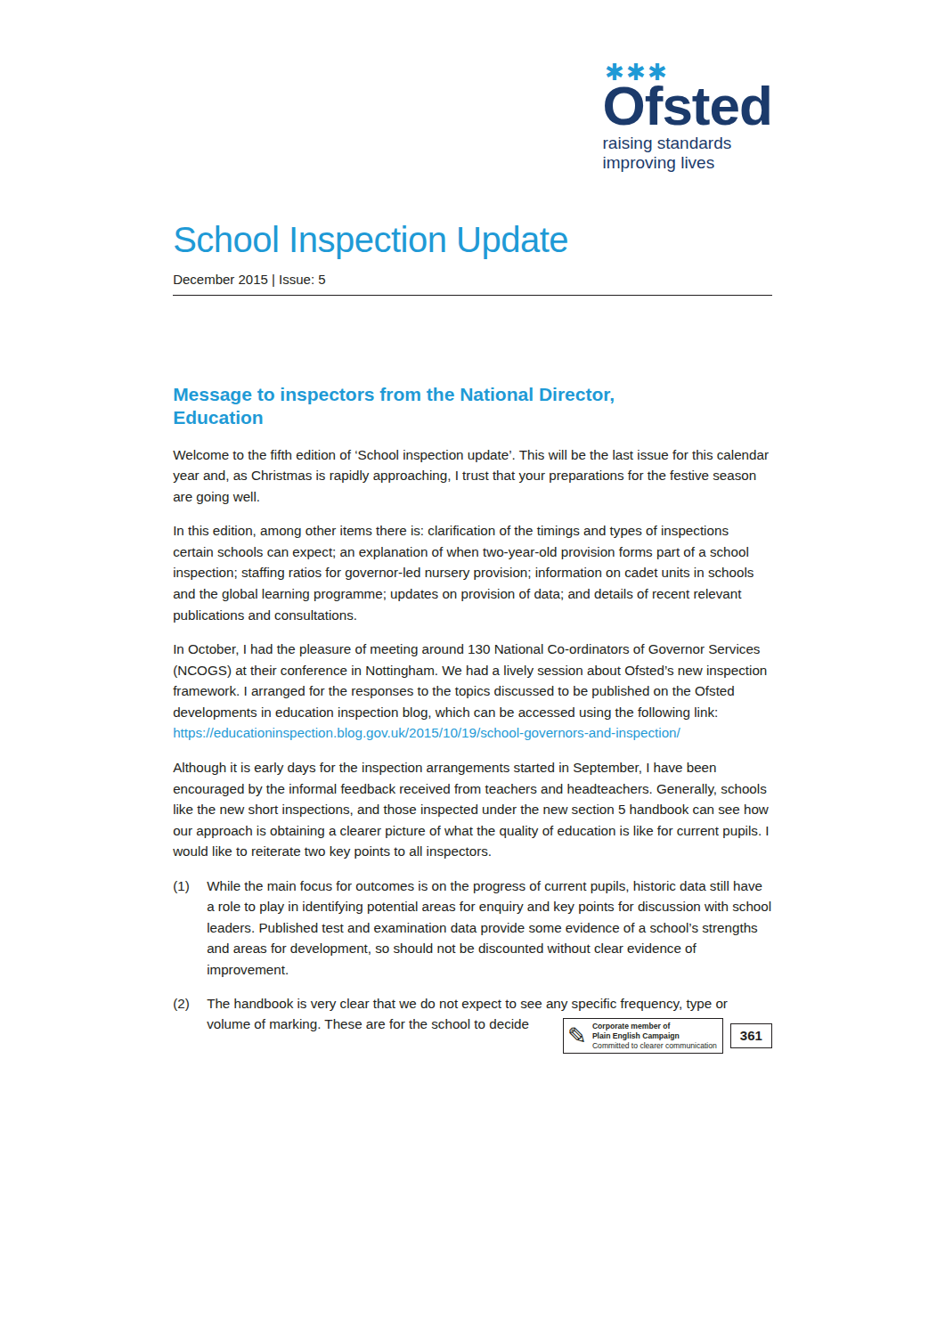✱✱✱ Ofsted raising standards
improving lives
School Inspection Update
December 2015 | Issue: 5
Message to inspectors from the National Director,
Education
Welcome to the fifth edition of ‘School inspection update’. This will be the last issue for this calendar year and, as Christmas is rapidly approaching, I trust that your preparations for the festive season are going well.
In this edition, among other items there is: clarification of the timings and types of inspections certain schools can expect; an explanation of when two-year-old provision forms part of a school inspection; staffing ratios for governor-led nursery provision; information on cadet units in schools and the global learning programme; updates on provision of data; and details of recent relevant publications and consultations.
In October, I had the pleasure of meeting around 130 National Co-ordinators of Governor Services (NCOGS) at their conference in Nottingham. We had a lively session about Ofsted’s new inspection framework. I arranged for the responses to the topics discussed to be published on the Ofsted developments in education inspection blog, which can be accessed using the following link:
https://educationinspection.blog.gov.uk/2015/10/19/school-governors-and-inspection/
Although it is early days for the inspection arrangements started in September, I have been encouraged by the informal feedback received from teachers and headteachers. Generally, schools like the new short inspections, and those inspected under the new section 5 handbook can see how our approach is obtaining a clearer picture of what the quality of education is like for current pupils. I would like to reiterate two key points to all inspectors.
While the main focus for outcomes is on the progress of current pupils, historic data still have a role to play in identifying potential areas for enquiry and key points for discussion with school leaders. Published test and examination data provide some evidence of a school’s strengths and areas for development, so should not be discounted without clear evidence of improvement.
The handbook is very clear that we do not expect to see any specific frequency, type or volume of marking. These are for the school to decide
✎ Corporate member of
Plain English Campaign
Committed to clearer communication
361